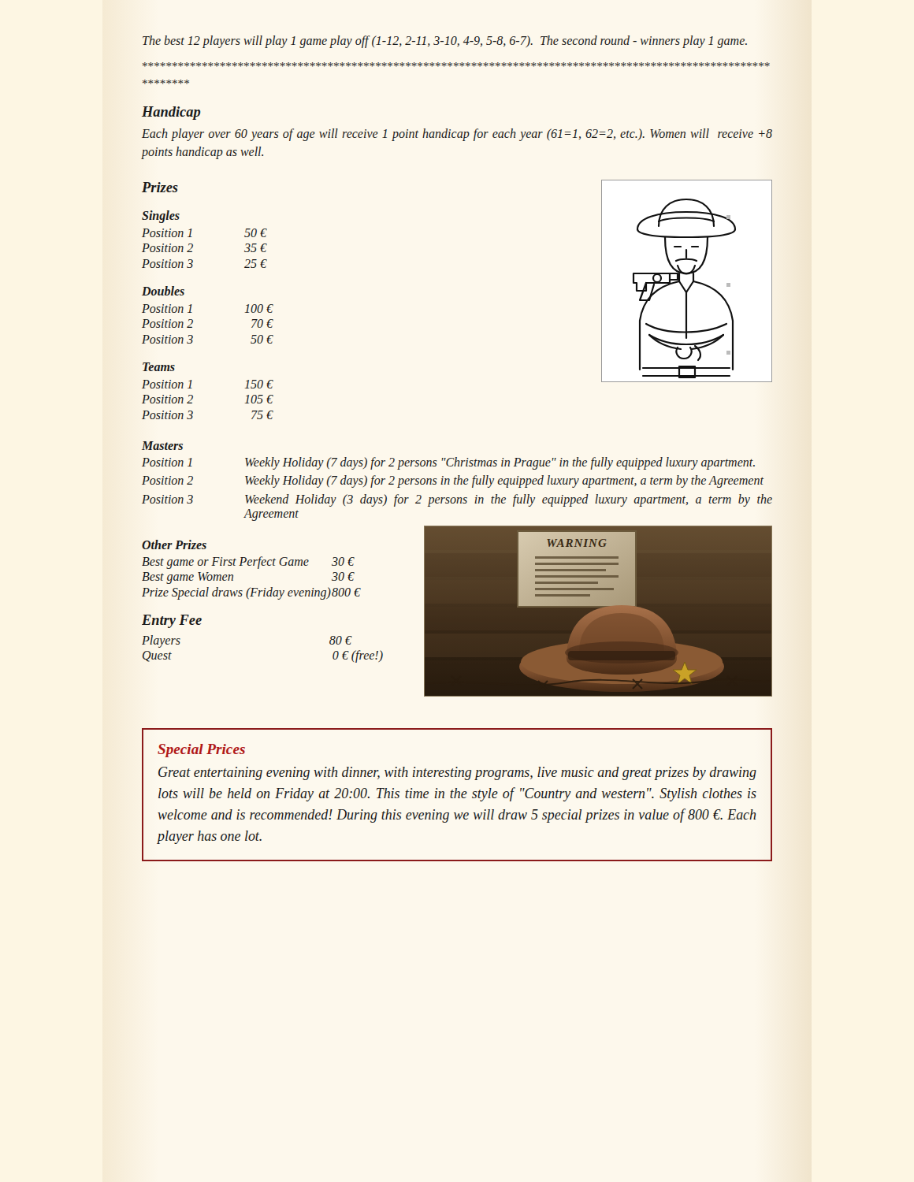The best 12 players will play 1 game play off (1-12, 2-11, 3-10, 4-9, 5-8, 6-7). The second round - winners play 1 game.
*****************************************************************************************************************
Handicap
Each player over 60 years of age will receive 1 point handicap for each year (61=1, 62=2, etc.). Women will receive +8 points handicap as well.
Prizes
Singles
| Position 1 | 50 € |
| Position 2 | 35 € |
| Position 3 | 25 € |
Doubles
| Position 1 | 100 € |
| Position 2 | 70 € |
| Position 3 | 50 € |
Teams
| Position 1 | 150 € |
| Position 2 | 105 € |
| Position 3 | 75 € |
Masters
| Position 1 | Weekly Holiday (7 days) for 2 persons "Christmas in Prague" in the fully equipped luxury apartment. |
| Position 2 | Weekly Holiday (7 days) for 2 persons in the fully equipped luxury apartment, a term by the Agreement |
| Position 3 | Weekend Holiday (3 days) for 2 persons in the fully equipped luxury apartment, a term by the Agreement |
WARNING
Other Prizes
| Best game or First Perfect Game | 30 € |
| Best game Women | 30 € |
| Prize Special draws (Friday evening) | 800 € |
Entry Fee
| Players | 80 € |
| Quest | 0 € (free!) |
Special Prices
Great entertaining evening with dinner, with interesting programs, live music and great prizes by drawing lots will be held on Friday at 20:00. This time in the style of "Country and western". Stylish clothes is welcome and is recommended! During this evening we will draw 5 special prizes in value of 800 €. Each player has one lot.